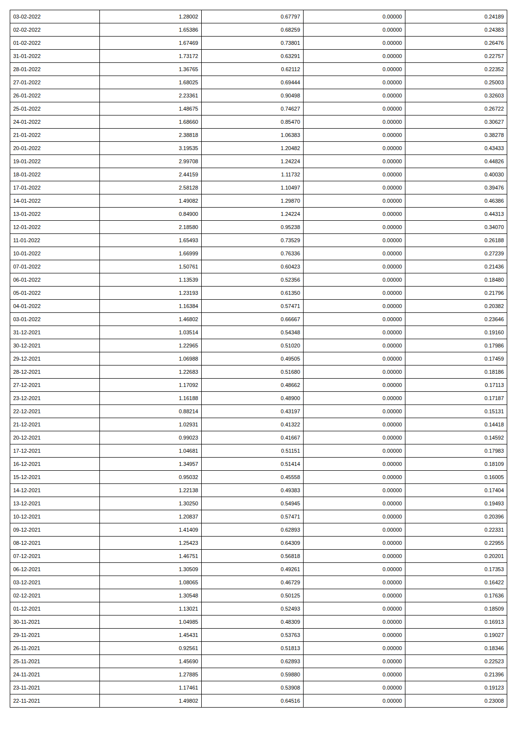| 03-02-2022 | 1.28002 | 0.67797 | 0.00000 | 0.24189 |
| 02-02-2022 | 1.65386 | 0.68259 | 0.00000 | 0.24383 |
| 01-02-2022 | 1.67469 | 0.73801 | 0.00000 | 0.26476 |
| 31-01-2022 | 1.73172 | 0.63291 | 0.00000 | 0.22757 |
| 28-01-2022 | 1.36765 | 0.62112 | 0.00000 | 0.22352 |
| 27-01-2022 | 1.68025 | 0.69444 | 0.00000 | 0.25003 |
| 26-01-2022 | 2.23361 | 0.90498 | 0.00000 | 0.32603 |
| 25-01-2022 | 1.48675 | 0.74627 | 0.00000 | 0.26722 |
| 24-01-2022 | 1.68660 | 0.85470 | 0.00000 | 0.30627 |
| 21-01-2022 | 2.38818 | 1.06383 | 0.00000 | 0.38278 |
| 20-01-2022 | 3.19535 | 1.20482 | 0.00000 | 0.43433 |
| 19-01-2022 | 2.99708 | 1.24224 | 0.00000 | 0.44826 |
| 18-01-2022 | 2.44159 | 1.11732 | 0.00000 | 0.40030 |
| 17-01-2022 | 2.58128 | 1.10497 | 0.00000 | 0.39476 |
| 14-01-2022 | 1.49082 | 1.29870 | 0.00000 | 0.46386 |
| 13-01-2022 | 0.84900 | 1.24224 | 0.00000 | 0.44313 |
| 12-01-2022 | 2.18580 | 0.95238 | 0.00000 | 0.34070 |
| 11-01-2022 | 1.65493 | 0.73529 | 0.00000 | 0.26188 |
| 10-01-2022 | 1.66999 | 0.76336 | 0.00000 | 0.27239 |
| 07-01-2022 | 1.50761 | 0.60423 | 0.00000 | 0.21436 |
| 06-01-2022 | 1.13539 | 0.52356 | 0.00000 | 0.18480 |
| 05-01-2022 | 1.23193 | 0.61350 | 0.00000 | 0.21796 |
| 04-01-2022 | 1.16384 | 0.57471 | 0.00000 | 0.20382 |
| 03-01-2022 | 1.46802 | 0.66667 | 0.00000 | 0.23646 |
| 31-12-2021 | 1.03514 | 0.54348 | 0.00000 | 0.19160 |
| 30-12-2021 | 1.22965 | 0.51020 | 0.00000 | 0.17986 |
| 29-12-2021 | 1.06988 | 0.49505 | 0.00000 | 0.17459 |
| 28-12-2021 | 1.22683 | 0.51680 | 0.00000 | 0.18186 |
| 27-12-2021 | 1.17092 | 0.48662 | 0.00000 | 0.17113 |
| 23-12-2021 | 1.16188 | 0.48900 | 0.00000 | 0.17187 |
| 22-12-2021 | 0.88214 | 0.43197 | 0.00000 | 0.15131 |
| 21-12-2021 | 1.02931 | 0.41322 | 0.00000 | 0.14418 |
| 20-12-2021 | 0.99023 | 0.41667 | 0.00000 | 0.14592 |
| 17-12-2021 | 1.04681 | 0.51151 | 0.00000 | 0.17983 |
| 16-12-2021 | 1.34957 | 0.51414 | 0.00000 | 0.18109 |
| 15-12-2021 | 0.95032 | 0.45558 | 0.00000 | 0.16005 |
| 14-12-2021 | 1.22138 | 0.49383 | 0.00000 | 0.17404 |
| 13-12-2021 | 1.30250 | 0.54945 | 0.00000 | 0.19493 |
| 10-12-2021 | 1.20837 | 0.57471 | 0.00000 | 0.20396 |
| 09-12-2021 | 1.41409 | 0.62893 | 0.00000 | 0.22331 |
| 08-12-2021 | 1.25423 | 0.64309 | 0.00000 | 0.22955 |
| 07-12-2021 | 1.46751 | 0.56818 | 0.00000 | 0.20201 |
| 06-12-2021 | 1.30509 | 0.49261 | 0.00000 | 0.17353 |
| 03-12-2021 | 1.08065 | 0.46729 | 0.00000 | 0.16422 |
| 02-12-2021 | 1.30548 | 0.50125 | 0.00000 | 0.17636 |
| 01-12-2021 | 1.13021 | 0.52493 | 0.00000 | 0.18509 |
| 30-11-2021 | 1.04985 | 0.48309 | 0.00000 | 0.16913 |
| 29-11-2021 | 1.45431 | 0.53763 | 0.00000 | 0.19027 |
| 26-11-2021 | 0.92561 | 0.51813 | 0.00000 | 0.18346 |
| 25-11-2021 | 1.45690 | 0.62893 | 0.00000 | 0.22523 |
| 24-11-2021 | 1.27885 | 0.59880 | 0.00000 | 0.21396 |
| 23-11-2021 | 1.17461 | 0.53908 | 0.00000 | 0.19123 |
| 22-11-2021 | 1.49802 | 0.64516 | 0.00000 | 0.23008 |